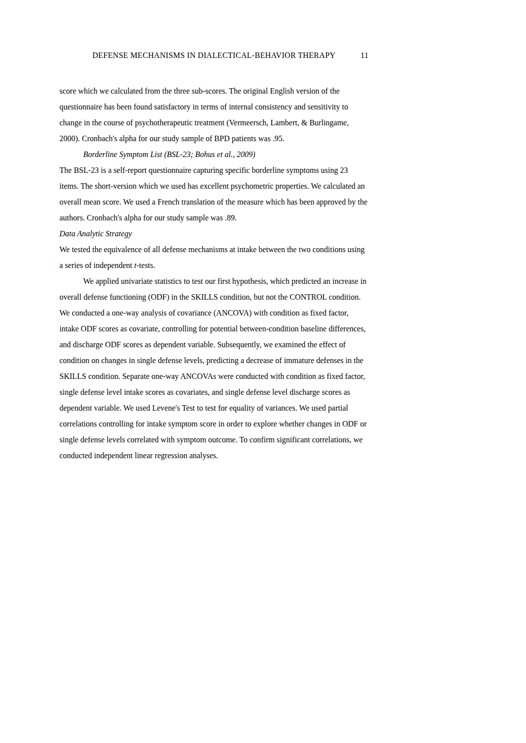DEFENSE MECHANISMS IN DIALECTICAL-BEHAVIOR THERAPY 11
score which we calculated from the three sub-scores. The original English version of the questionnaire has been found satisfactory in terms of internal consistency and sensitivity to change in the course of psychotherapeutic treatment (Vermeersch, Lambert, & Burlingame, 2000). Cronbach's alpha for our study sample of BPD patients was .95.
Borderline Symptom List (BSL-23; Bohus et al., 2009)
The BSL-23 is a self-report questionnaire capturing specific borderline symptoms using 23 items. The short-version which we used has excellent psychometric properties. We calculated an overall mean score. We used a French translation of the measure which has been approved by the authors. Cronbach's alpha for our study sample was .89.
Data Analytic Strategy
We tested the equivalence of all defense mechanisms at intake between the two conditions using a series of independent t-tests.
We applied univariate statistics to test our first hypothesis, which predicted an increase in overall defense functioning (ODF) in the SKILLS condition, but not the CONTROL condition. We conducted a one-way analysis of covariance (ANCOVA) with condition as fixed factor, intake ODF scores as covariate, controlling for potential between-condition baseline differences, and discharge ODF scores as dependent variable. Subsequently, we examined the effect of condition on changes in single defense levels, predicting a decrease of immature defenses in the SKILLS condition. Separate one-way ANCOVAs were conducted with condition as fixed factor, single defense level intake scores as covariates, and single defense level discharge scores as dependent variable. We used Levene's Test to test for equality of variances. We used partial correlations controlling for intake symptom score in order to explore whether changes in ODF or single defense levels correlated with symptom outcome. To confirm significant correlations, we conducted independent linear regression analyses.